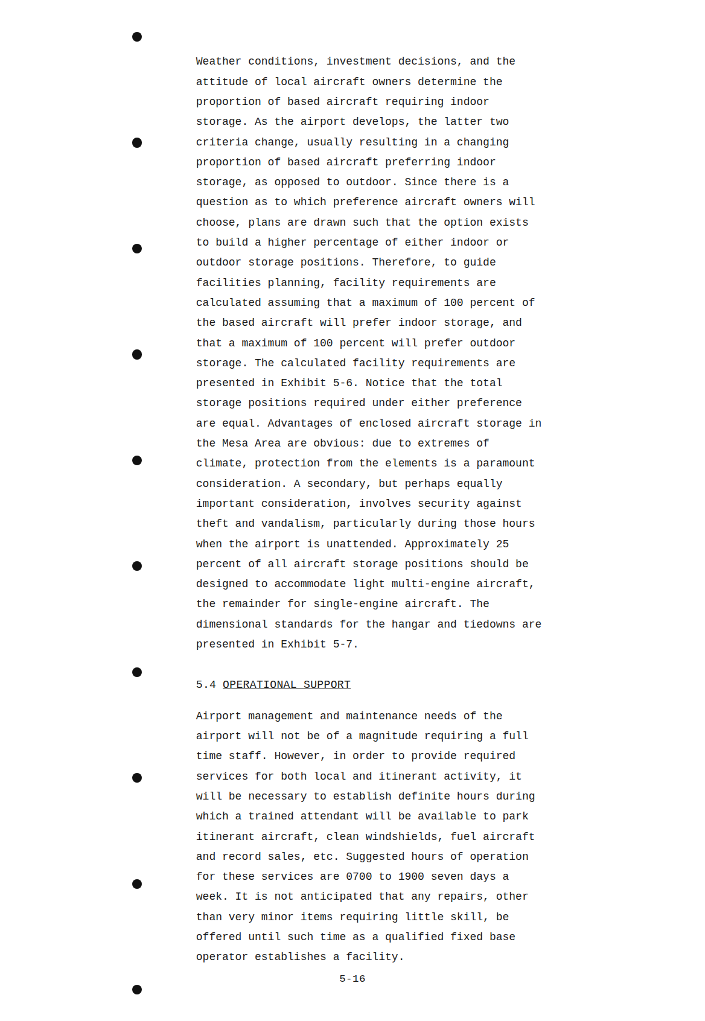Weather conditions, investment decisions, and the attitude of local aircraft owners determine the proportion of based aircraft requiring indoor storage. As the airport develops, the latter two criteria change, usually resulting in a changing proportion of based aircraft preferring indoor storage, as opposed to outdoor. Since there is a question as to which preference aircraft owners will choose, plans are drawn such that the option exists to build a higher percentage of either indoor or outdoor storage positions. Therefore, to guide facilities planning, facility requirements are calculated assuming that a maximum of 100 percent of the based aircraft will prefer indoor storage, and that a maximum of 100 percent will prefer outdoor storage. The calculated facility requirements are presented in Exhibit 5-6. Notice that the total storage positions required under either preference are equal. Advantages of enclosed aircraft storage in the Mesa Area are obvious: due to extremes of climate, protection from the elements is a paramount consideration. A secondary, but perhaps equally important consideration, involves security against theft and vandalism, particularly during those hours when the airport is unattended. Approximately 25 percent of all aircraft storage positions should be designed to accommodate light multi-engine aircraft, the remainder for single-engine aircraft. The dimensional standards for the hangar and tiedowns are presented in Exhibit 5-7.
5.4 OPERATIONAL SUPPORT
Airport management and maintenance needs of the airport will not be of a magnitude requiring a full time staff. However, in order to provide required services for both local and itinerant activity, it will be necessary to establish definite hours during which a trained attendant will be available to park itinerant aircraft, clean windshields, fuel aircraft and record sales, etc. Suggested hours of operation for these services are 0700 to 1900 seven days a week. It is not anticipated that any repairs, other than very minor items requiring little skill, be offered until such time as a qualified fixed base operator establishes a facility.
5-16